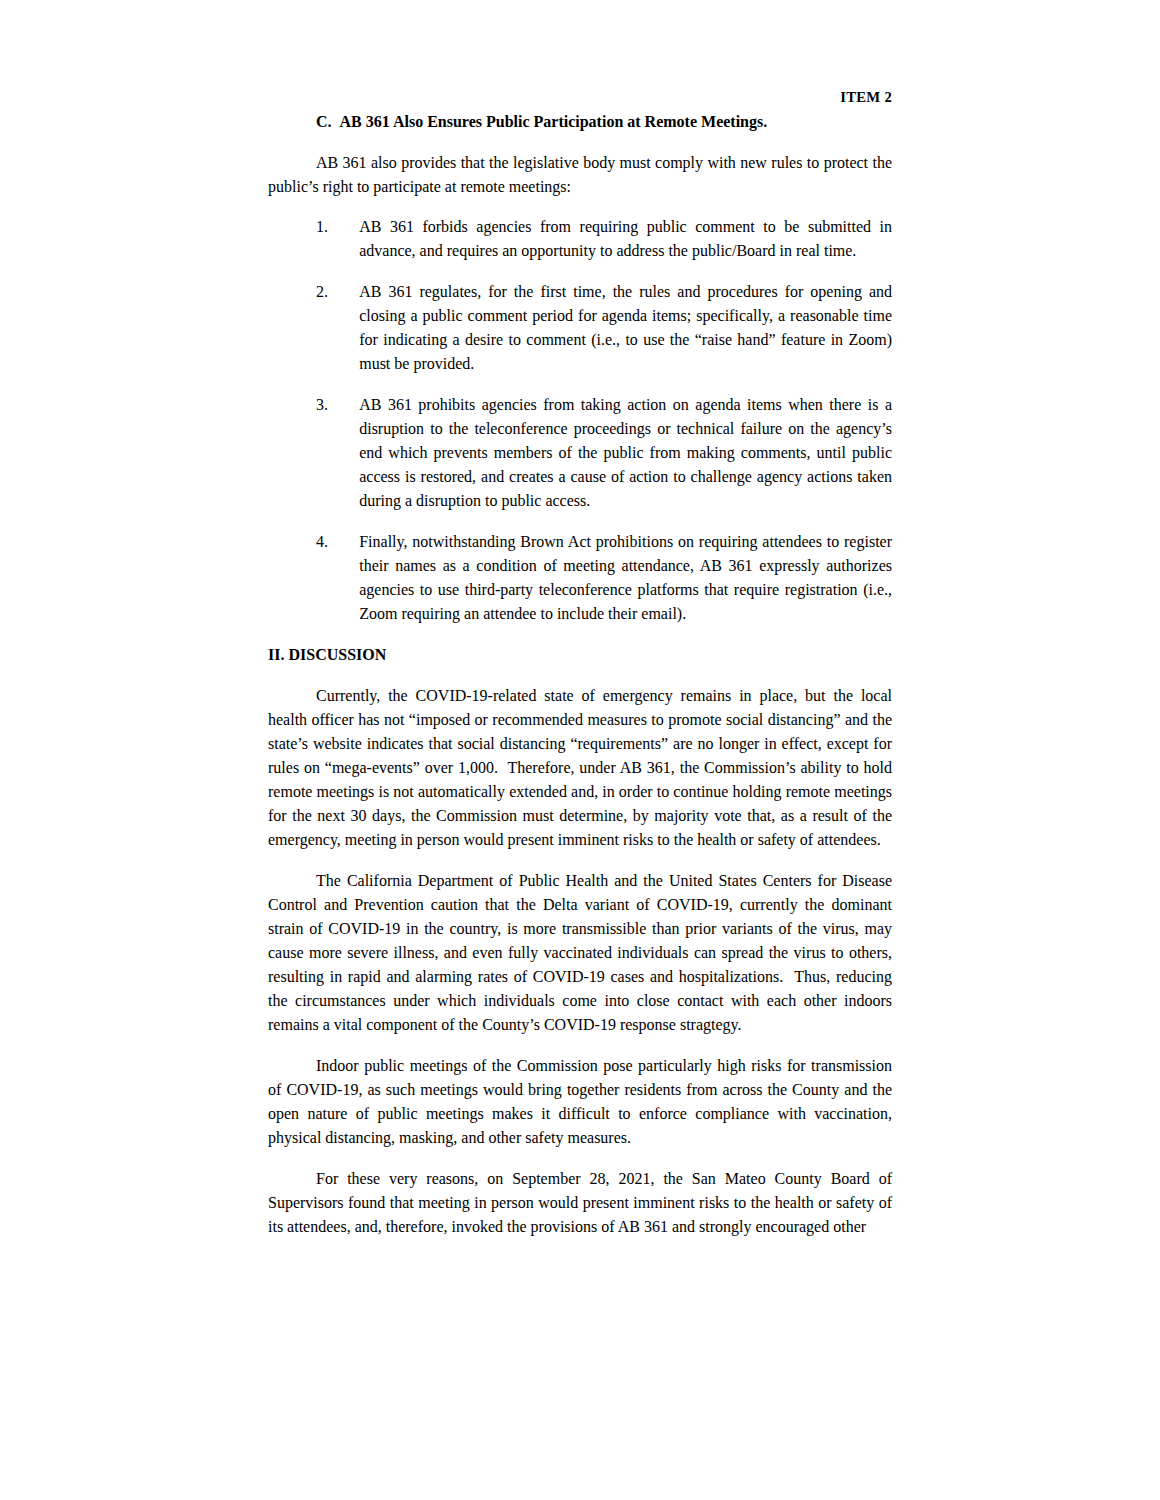ITEM 2
C. AB 361 Also Ensures Public Participation at Remote Meetings.
AB 361 also provides that the legislative body must comply with new rules to protect the public’s right to participate at remote meetings:
AB 361 forbids agencies from requiring public comment to be submitted in advance, and requires an opportunity to address the public/Board in real time.
AB 361 regulates, for the first time, the rules and procedures for opening and closing a public comment period for agenda items; specifically, a reasonable time for indicating a desire to comment (i.e., to use the “raise hand” feature in Zoom) must be provided.
AB 361 prohibits agencies from taking action on agenda items when there is a disruption to the teleconference proceedings or technical failure on the agency’s end which prevents members of the public from making comments, until public access is restored, and creates a cause of action to challenge agency actions taken during a disruption to public access.
Finally, notwithstanding Brown Act prohibitions on requiring attendees to register their names as a condition of meeting attendance, AB 361 expressly authorizes agencies to use third-party teleconference platforms that require registration (i.e., Zoom requiring an attendee to include their email).
II. DISCUSSION
Currently, the COVID-19-related state of emergency remains in place, but the local health officer has not “imposed or recommended measures to promote social distancing” and the state’s website indicates that social distancing “requirements” are no longer in effect, except for rules on “mega-events” over 1,000. Therefore, under AB 361, the Commission’s ability to hold remote meetings is not automatically extended and, in order to continue holding remote meetings for the next 30 days, the Commission must determine, by majority vote that, as a result of the emergency, meeting in person would present imminent risks to the health or safety of attendees.
The California Department of Public Health and the United States Centers for Disease Control and Prevention caution that the Delta variant of COVID-19, currently the dominant strain of COVID-19 in the country, is more transmissible than prior variants of the virus, may cause more severe illness, and even fully vaccinated individuals can spread the virus to others, resulting in rapid and alarming rates of COVID-19 cases and hospitalizations. Thus, reducing the circumstances under which individuals come into close contact with each other indoors remains a vital component of the County’s COVID-19 response stragtegy.
Indoor public meetings of the Commission pose particularly high risks for transmission of COVID-19, as such meetings would bring together residents from across the County and the open nature of public meetings makes it difficult to enforce compliance with vaccination, physical distancing, masking, and other safety measures.
For these very reasons, on September 28, 2021, the San Mateo County Board of Supervisors found that meeting in person would present imminent risks to the health or safety of its attendees, and, therefore, invoked the provisions of AB 361 and strongly encouraged other